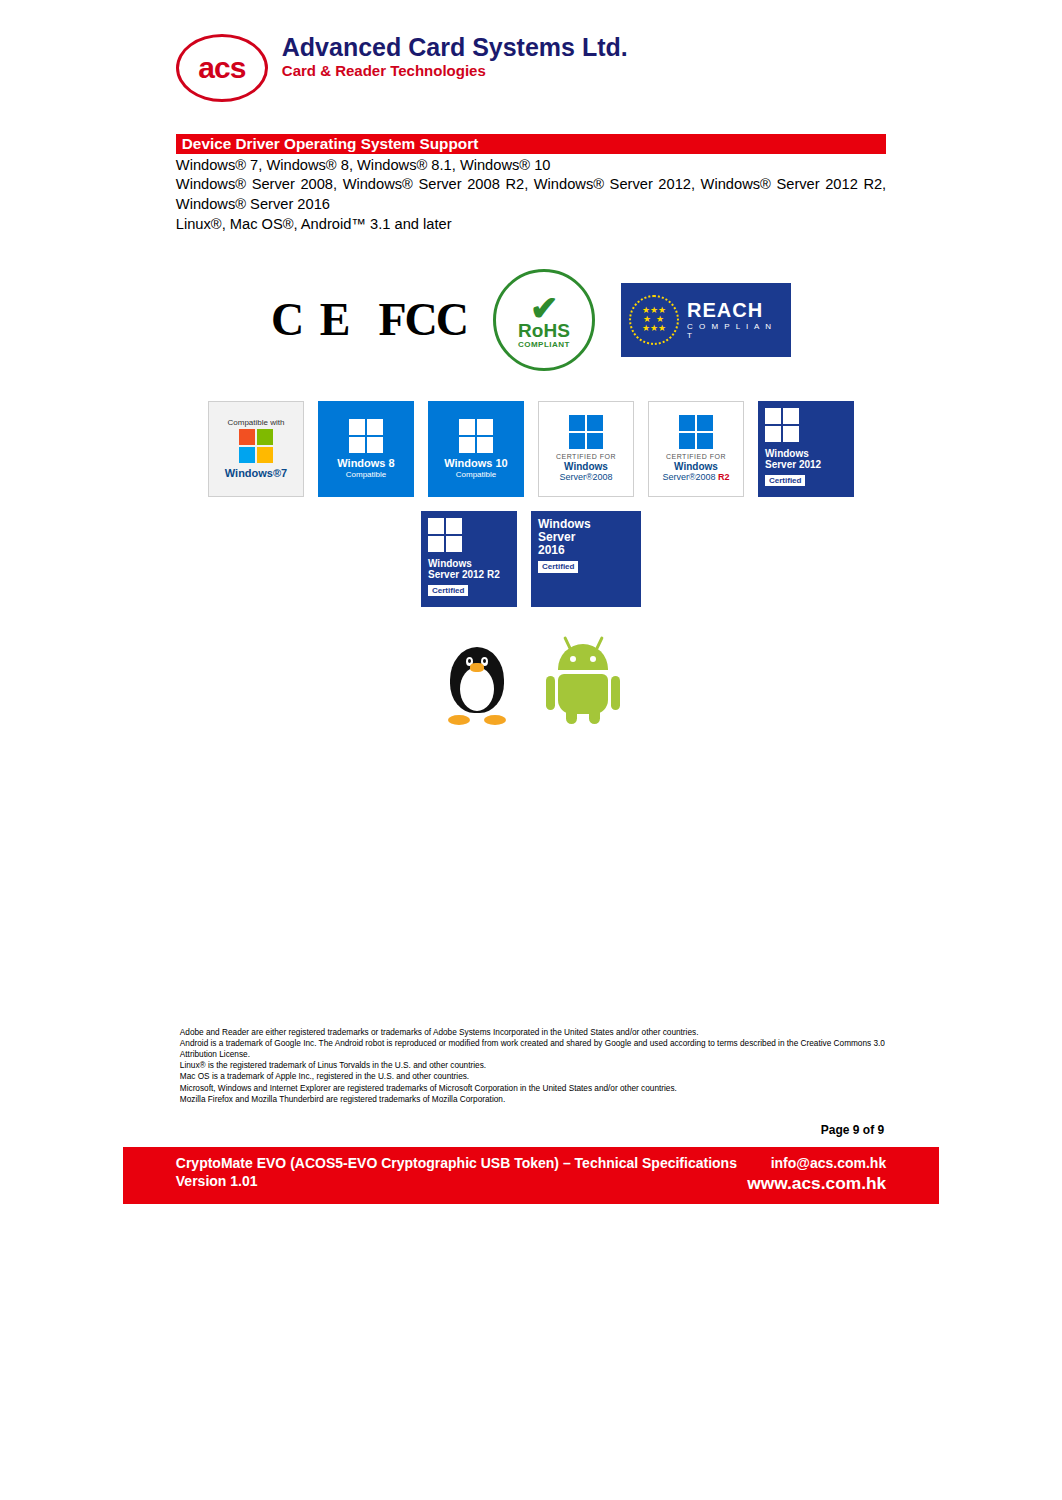acs
Advanced Card Systems Ltd.
Card & Reader Technologies
Device Driver Operating System Support
Windows® 7, Windows® 8, Windows® 8.1, Windows® 10
Windows® Server 2008, Windows® Server 2008 R2, Windows® Server 2012, Windows® Server 2012 R2, Windows® Server 2016
Linux®, Mac OS®, Android™ 3.1 and later
C E
FCC
✔
RoHS
COMPLIANT
★★★
★ ★
★★★
REACH
C O M P L I A N T
Compatible with
Windows®7
Windows 8
Compatible
Windows 10
Compatible
CERTIFIED FOR
Windows
Server®2008
CERTIFIED FOR
Windows
Server®2008 R2
Windows
Server 2012
Certified
Windows
Server 2012 R2
Certified
Windows
Server
2016
Certified
Adobe and Reader are either registered trademarks or trademarks of Adobe Systems Incorporated in the United States and/or other countries.
Android is a trademark of Google Inc. The Android robot is reproduced or modified from work created and shared by Google and used according to terms described in the Creative Commons 3.0 Attribution License.
Linux® is the registered trademark of Linus Torvalds in the U.S. and other countries.
Mac OS is a trademark of Apple Inc., registered in the U.S. and other countries.
Microsoft, Windows and Internet Explorer are registered trademarks of Microsoft Corporation in the United States and/or other countries.
Mozilla Firefox and Mozilla Thunderbird are registered trademarks of Mozilla Corporation.
Page 9 of 9
CryptoMate EVO (ACOS5-EVO Cryptographic USB Token) – Technical Specifications
Version 1.01
info@acs.com.hk
www.acs.com.hk